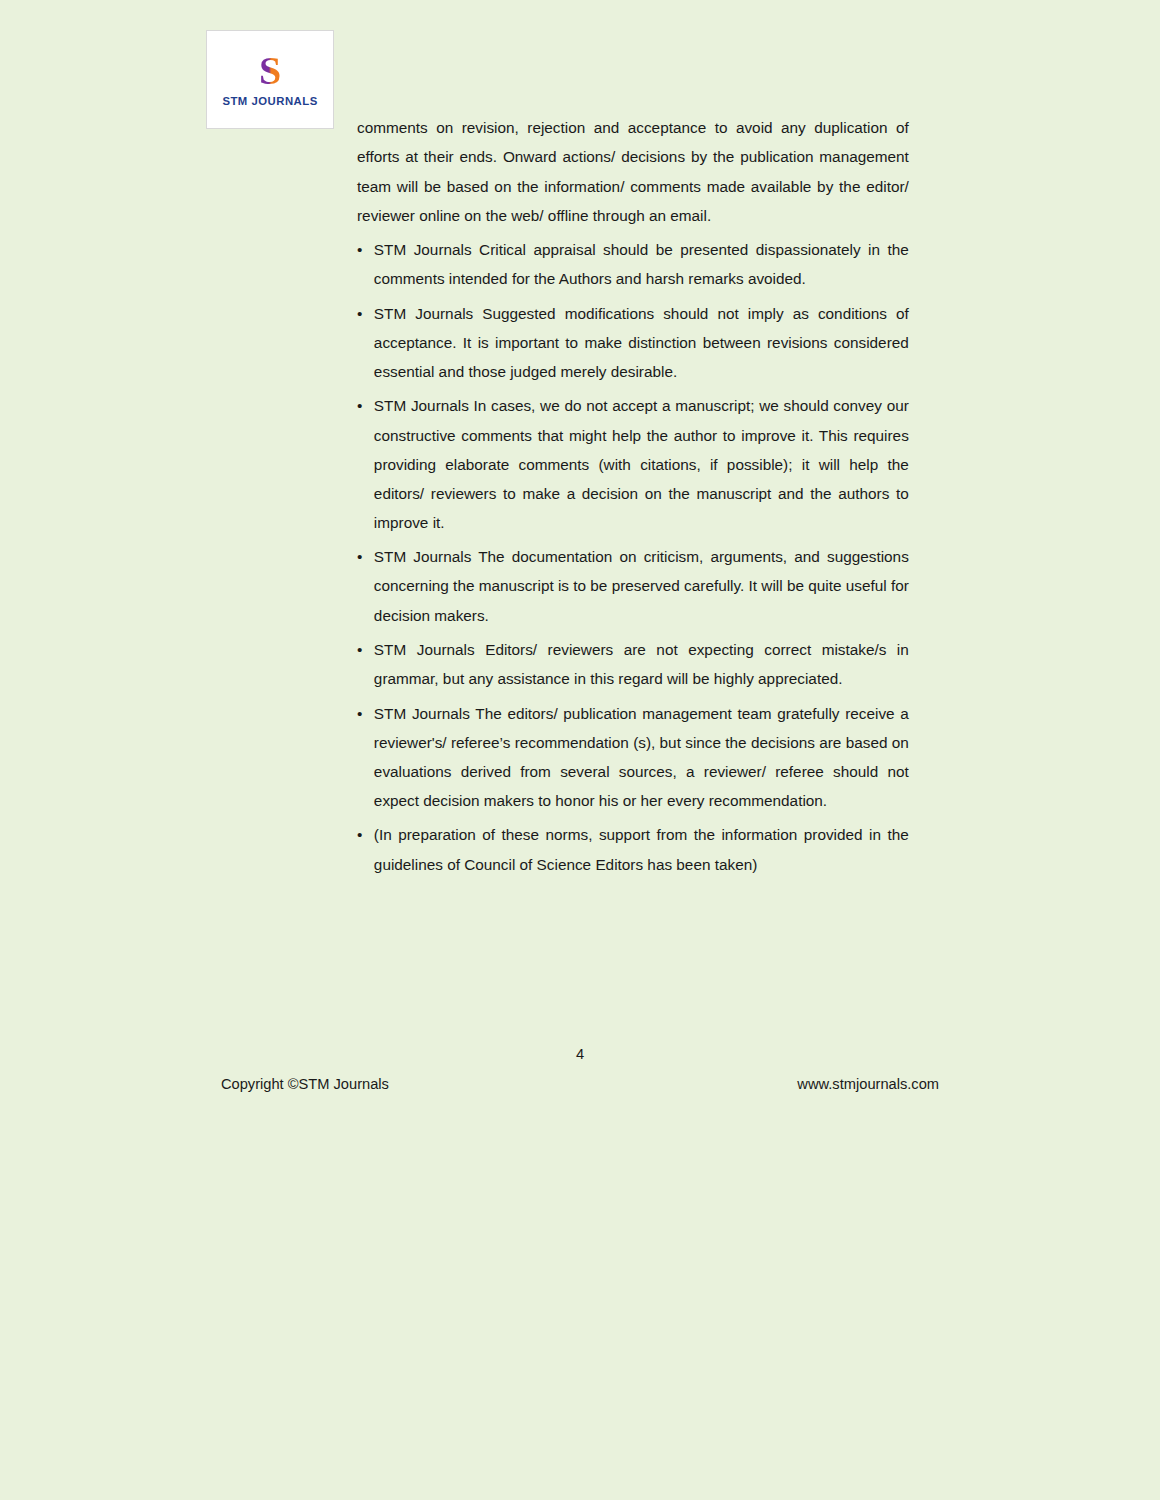S
STM JOURNALS
comments on revision, rejection and acceptance to avoid any duplication of efforts at their ends. Onward actions/ decisions by the publication management team will be based on the information/ comments made available by the editor/ reviewer online on the web/ offline through an email.
STM Journals Critical appraisal should be presented dispassionately in the comments intended for the Authors and harsh remarks avoided.
STM Journals Suggested modifications should not imply as conditions of acceptance. It is important to make distinction between revisions considered essential and those judged merely desirable.
STM Journals In cases, we do not accept a manuscript; we should convey our constructive comments that might help the author to improve it. This requires providing elaborate comments (with citations, if possible); it will help the editors/ reviewers to make a decision on the manuscript and the authors to improve it.
STM Journals The documentation on criticism, arguments, and suggestions concerning the manuscript is to be preserved carefully. It will be quite useful for decision makers.
STM Journals Editors/ reviewers are not expecting correct mistake/s in grammar, but any assistance in this regard will be highly appreciated.
STM Journals The editors/ publication management team gratefully receive a reviewer's/ referee’s recommendation (s), but since the decisions are based on evaluations derived from several sources, a reviewer/ referee should not expect decision makers to honor his or her every recommendation.
(In preparation of these norms, support from the information provided in the guidelines of Council of Science Editors has been taken)
4
Copyright ©STM Journals
www.stmjournals.com